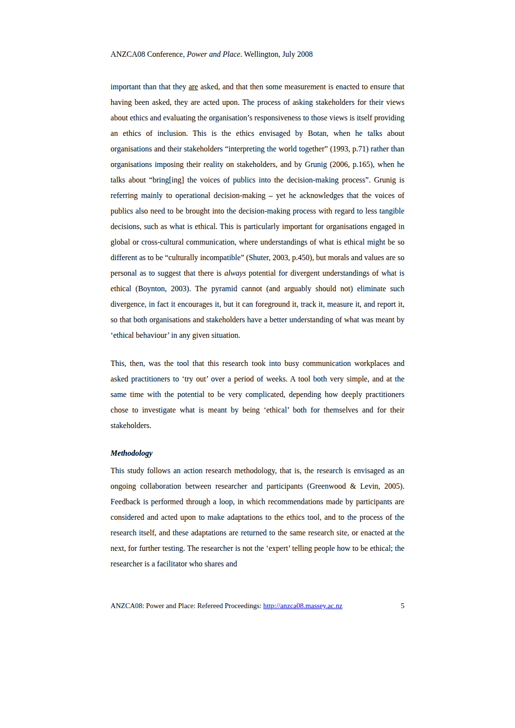ANZCA08 Conference, Power and Place. Wellington, July 2008
important than that they are asked, and that then some measurement is enacted to ensure that having been asked, they are acted upon. The process of asking stakeholders for their views about ethics and evaluating the organisation’s responsiveness to those views is itself providing an ethics of inclusion. This is the ethics envisaged by Botan, when he talks about organisations and their stakeholders “interpreting the world together” (1993, p.71) rather than organisations imposing their reality on stakeholders, and by Grunig (2006, p.165), when he talks about “bring[ing] the voices of publics into the decision-making process”. Grunig is referring mainly to operational decision-making – yet he acknowledges that the voices of publics also need to be brought into the decision-making process with regard to less tangible decisions, such as what is ethical. This is particularly important for organisations engaged in global or cross-cultural communication, where understandings of what is ethical might be so different as to be “culturally incompatible” (Shuter, 2003, p.450), but morals and values are so personal as to suggest that there is always potential for divergent understandings of what is ethical (Boynton, 2003). The pyramid cannot (and arguably should not) eliminate such divergence, in fact it encourages it, but it can foreground it, track it, measure it, and report it, so that both organisations and stakeholders have a better understanding of what was meant by ‘ethical behaviour’ in any given situation.
This, then, was the tool that this research took into busy communication workplaces and asked practitioners to ‘try out’ over a period of weeks. A tool both very simple, and at the same time with the potential to be very complicated, depending how deeply practitioners chose to investigate what is meant by being ‘ethical’ both for themselves and for their stakeholders.
Methodology
This study follows an action research methodology, that is, the research is envisaged as an ongoing collaboration between researcher and participants (Greenwood & Levin, 2005). Feedback is performed through a loop, in which recommendations made by participants are considered and acted upon to make adaptations to the ethics tool, and to the process of the research itself, and these adaptations are returned to the same research site, or enacted at the next, for further testing. The researcher is not the ‘expert’ telling people how to be ethical; the researcher is a facilitator who shares and
ANZCA08: Power and Place: Refereed Proceedings: http://anzca08.massey.ac.nz
5